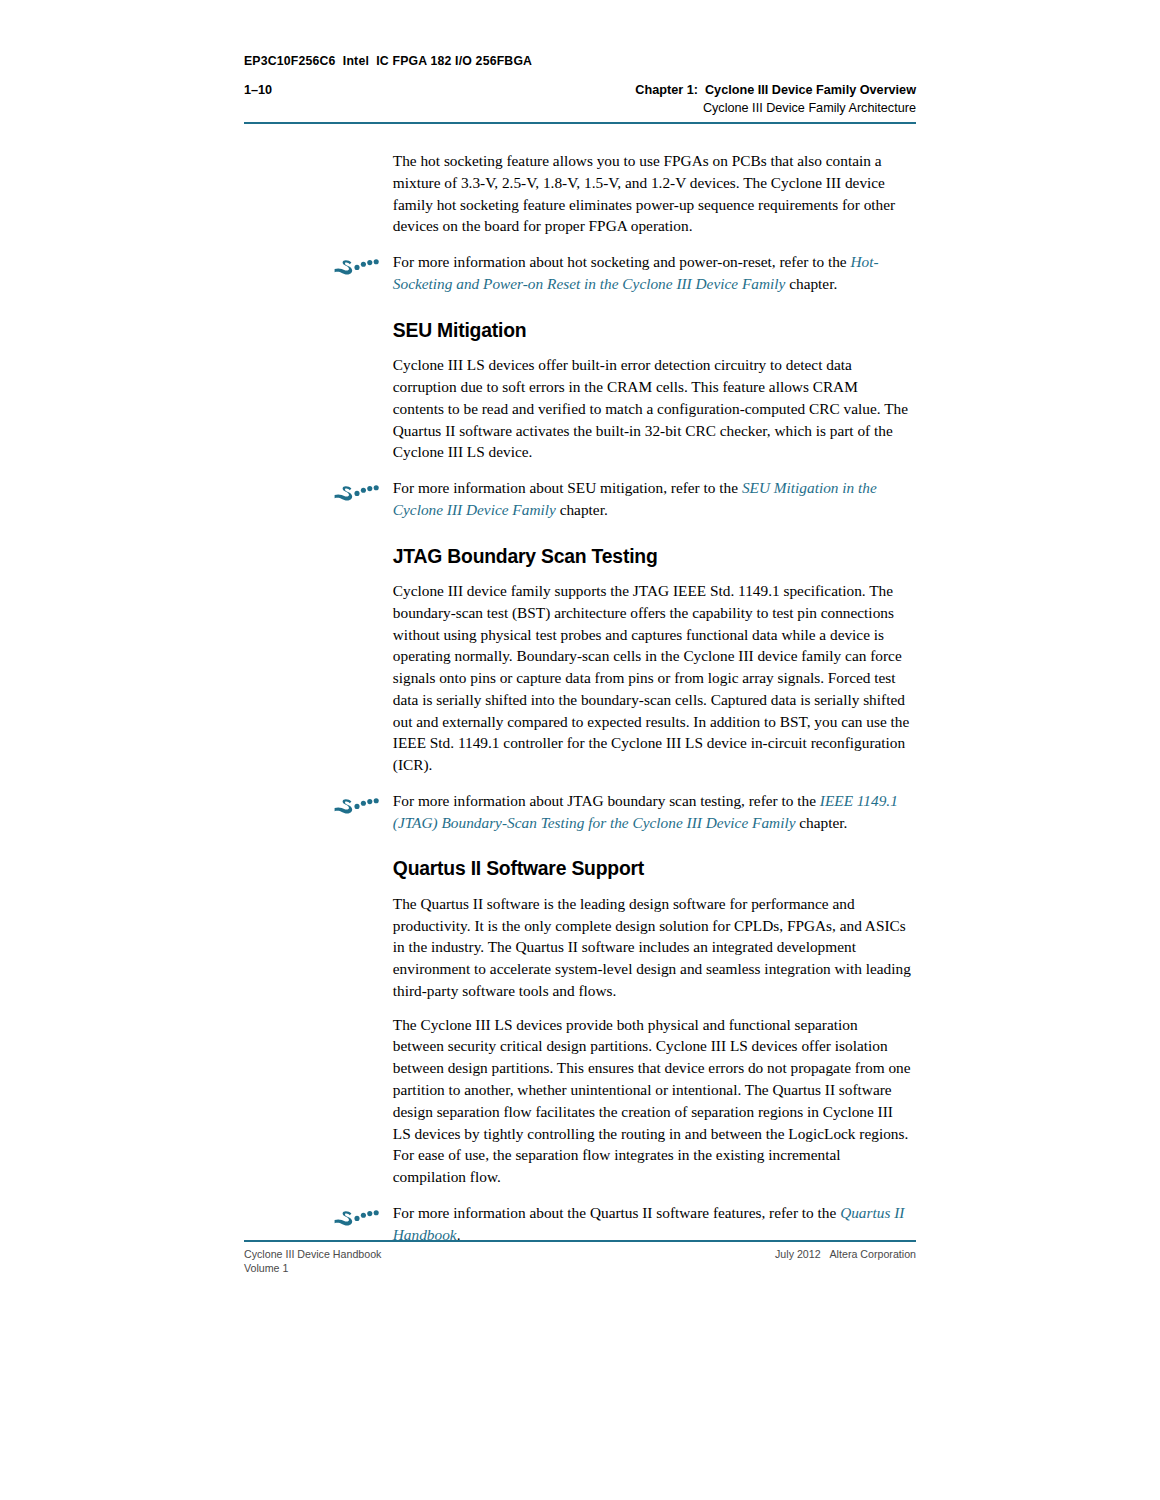EP3C10F256C6 Intel IC FPGA 182 I/O 256FBGA
1–10
Chapter 1: Cyclone III Device Family Overview
Cyclone III Device Family Architecture
The hot socketing feature allows you to use FPGAs on PCBs that also contain a mixture of 3.3-V, 2.5-V, 1.8-V, 1.5-V, and 1.2-V devices. The Cyclone III device family hot socketing feature eliminates power-up sequence requirements for other devices on the board for proper FPGA operation.
For more information about hot socketing and power-on-reset, refer to the Hot-Socketing and Power-on Reset in the Cyclone III Device Family chapter.
SEU Mitigation
Cyclone III LS devices offer built-in error detection circuitry to detect data corruption due to soft errors in the CRAM cells. This feature allows CRAM contents to be read and verified to match a configuration-computed CRC value. The Quartus II software activates the built-in 32-bit CRC checker, which is part of the Cyclone III LS device.
For more information about SEU mitigation, refer to the SEU Mitigation in the Cyclone III Device Family chapter.
JTAG Boundary Scan Testing
Cyclone III device family supports the JTAG IEEE Std. 1149.1 specification. The boundary-scan test (BST) architecture offers the capability to test pin connections without using physical test probes and captures functional data while a device is operating normally. Boundary-scan cells in the Cyclone III device family can force signals onto pins or capture data from pins or from logic array signals. Forced test data is serially shifted into the boundary-scan cells. Captured data is serially shifted out and externally compared to expected results. In addition to BST, you can use the IEEE Std. 1149.1 controller for the Cyclone III LS device in-circuit reconfiguration (ICR).
For more information about JTAG boundary scan testing, refer to the IEEE 1149.1 (JTAG) Boundary-Scan Testing for the Cyclone III Device Family chapter.
Quartus II Software Support
The Quartus II software is the leading design software for performance and productivity. It is the only complete design solution for CPLDs, FPGAs, and ASICs in the industry. The Quartus II software includes an integrated development environment to accelerate system-level design and seamless integration with leading third-party software tools and flows.
The Cyclone III LS devices provide both physical and functional separation between security critical design partitions. Cyclone III LS devices offer isolation between design partitions. This ensures that device errors do not propagate from one partition to another, whether unintentional or intentional. The Quartus II software design separation flow facilitates the creation of separation regions in Cyclone III LS devices by tightly controlling the routing in and between the LogicLock regions. For ease of use, the separation flow integrates in the existing incremental compilation flow.
For more information about the Quartus II software features, refer to the Quartus II Handbook.
Cyclone III Device Handbook
Volume 1
July 2012 Altera Corporation